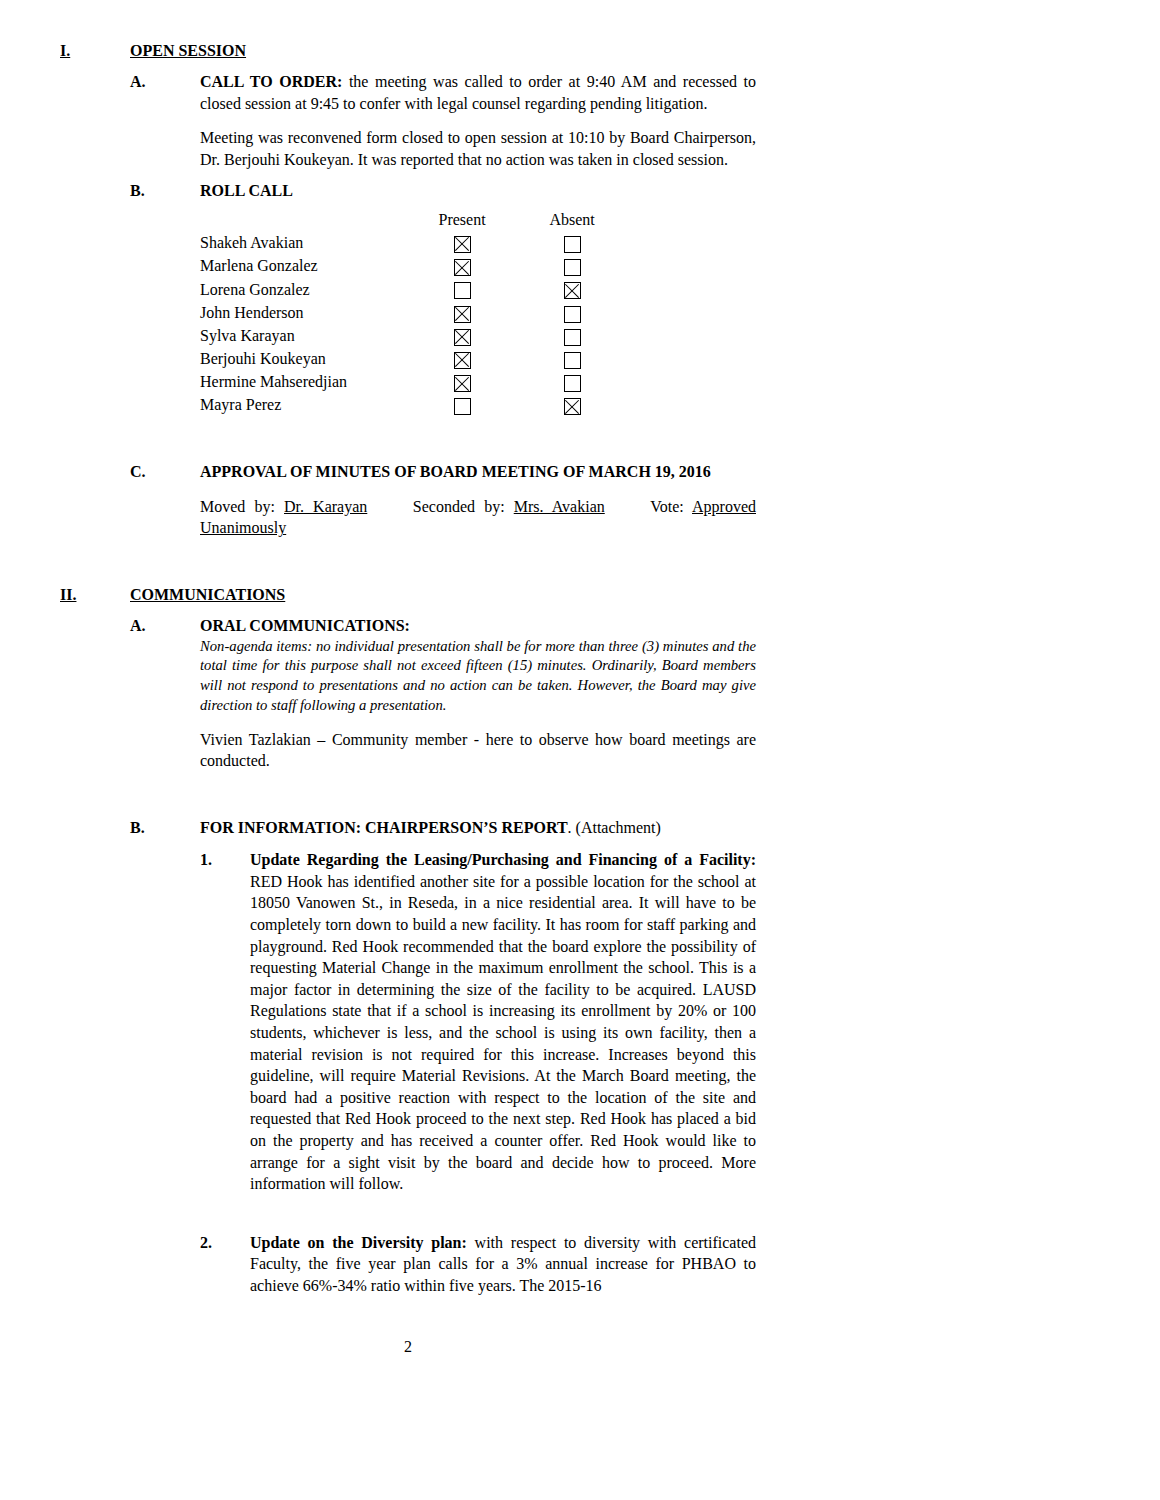I.
OPEN SESSION
A.
CALL TO ORDER: the meeting was called to order at 9:40 AM and recessed to closed session at 9:45 to confer with legal counsel regarding pending litigation.
Meeting was reconvened form closed to open session at 10:10 by Board Chairperson, Dr. Berjouhi Koukeyan. It was reported that no action was taken in closed session.
B.
ROLL CALL
| | Present | Absent |
| Shakeh Avakian | | |
| Marlena Gonzalez | | |
| Lorena Gonzalez | | |
| John Henderson | | |
| Sylva Karayan | | |
| Berjouhi Koukeyan | | |
| Hermine Mahseredjian | | |
| Mayra Perez | | |
C.
APPROVAL OF MINUTES OF BOARD MEETING OF MARCH 19, 2016
Moved by: Dr. Karayan Seconded by: Mrs. Avakian Vote: Approved Unanimously
II.
COMMUNICATIONS
A.
ORAL COMMUNICATIONS:
Non-agenda items: no individual presentation shall be for more than three (3) minutes and the total time for this purpose shall not exceed fifteen (15) minutes. Ordinarily, Board members will not respond to presentations and no action can be taken. However, the Board may give direction to staff following a presentation.
Vivien Tazlakian – Community member - here to observe how board meetings are conducted.
B.
FOR INFORMATION: CHAIRPERSON’S REPORT. (Attachment)
1.
Update Regarding the Leasing/Purchasing and Financing of a Facility: RED Hook has identified another site for a possible location for the school at 18050 Vanowen St., in Reseda, in a nice residential area. It will have to be completely torn down to build a new facility. It has room for staff parking and playground. Red Hook recommended that the board explore the possibility of requesting Material Change in the maximum enrollment the school. This is a major factor in determining the size of the facility to be acquired. LAUSD Regulations state that if a school is increasing its enrollment by 20% or 100 students, whichever is less, and the school is using its own facility, then a material revision is not required for this increase. Increases beyond this guideline, will require Material Revisions. At the March Board meeting, the board had a positive reaction with respect to the location of the site and requested that Red Hook proceed to the next step. Red Hook has placed a bid on the property and has received a counter offer. Red Hook would like to arrange for a sight visit by the board and decide how to proceed. More information will follow.
2.
Update on the Diversity plan: with respect to diversity with certificated Faculty, the five year plan calls for a 3% annual increase for PHBAO to achieve 66%-34% ratio within five years. The 2015-16
2